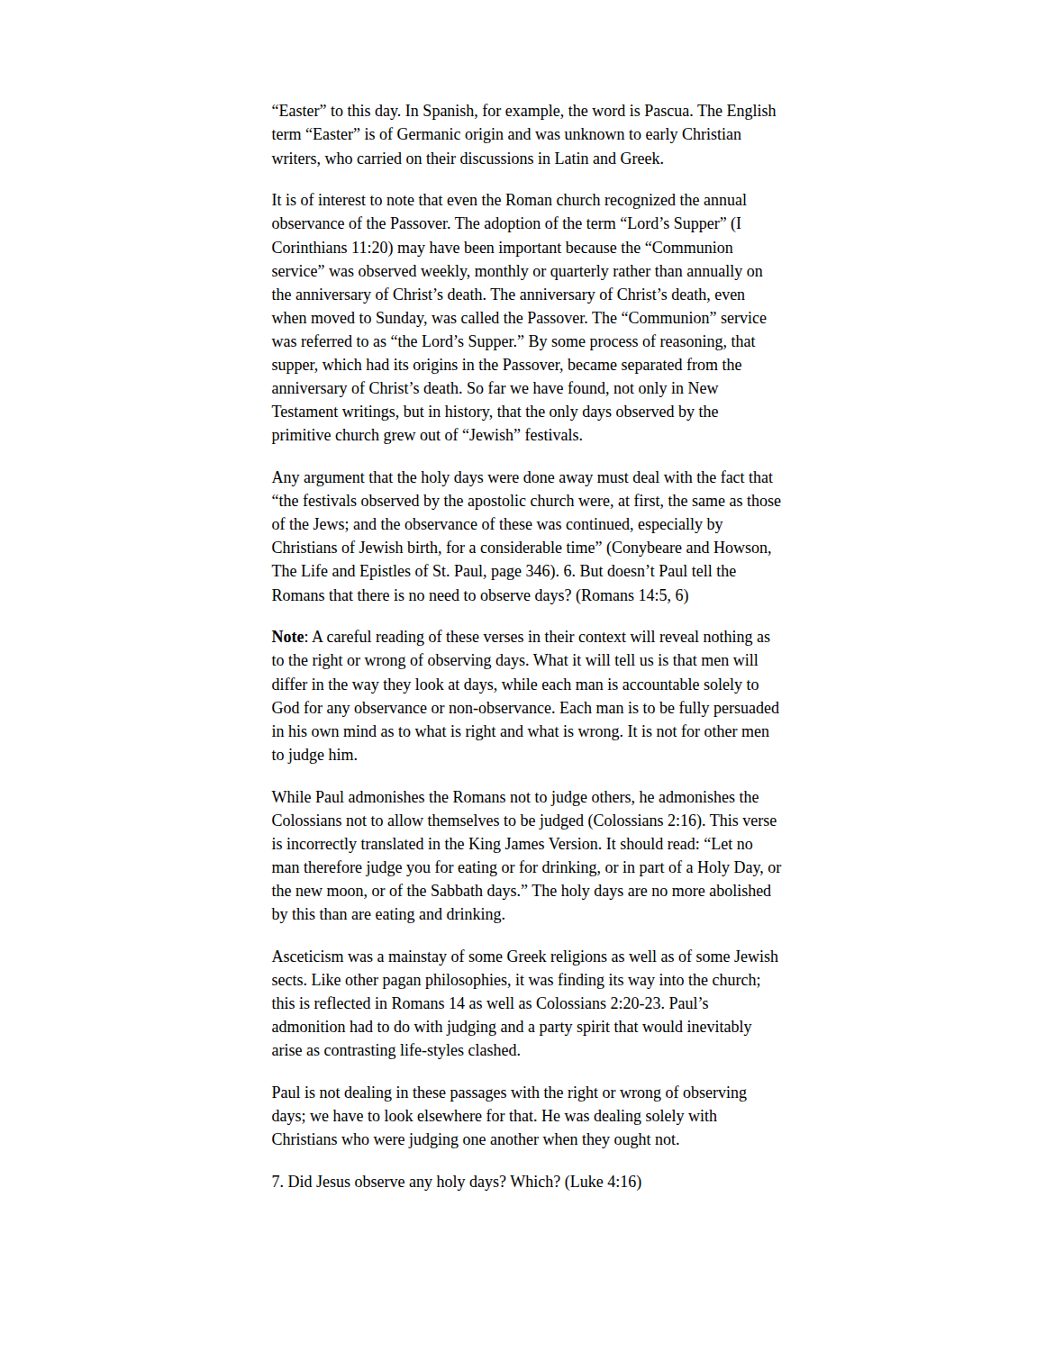“Easter” to this day. In Spanish, for example, the word is Pascua. The English term “Easter” is of Germanic origin and was unknown to early Christian writers, who carried on their discussions in Latin and Greek.
It is of interest to note that even the Roman church recognized the annual observance of the Passover. The adoption of the term “Lord’s Supper” (I Corinthians 11:20) may have been important because the “Communion service” was observed weekly, monthly or quarterly rather than annually on the anniversary of Christ’s death. The anniversary of Christ’s death, even when moved to Sunday, was called the Passover. The “Communion” service was referred to as “the Lord’s Supper.” By some process of reasoning, that supper, which had its origins in the Passover, became separated from the anniversary of Christ’s death. So far we have found, not only in New Testament writings, but in history, that the only days observed by the primitive church grew out of “Jewish” festivals.
Any argument that the holy days were done away must deal with the fact that “the festivals observed by the apostolic church were, at first, the same as those of the Jews; and the observance of these was continued, especially by Christians of Jewish birth, for a considerable time” (Conybeare and Howson, The Life and Epistles of St. Paul, page 346). 6. But doesn’t Paul tell the Romans that there is no need to observe days? (Romans 14:5, 6)
Note: A careful reading of these verses in their context will reveal nothing as to the right or wrong of observing days. What it will tell us is that men will differ in the way they look at days, while each man is accountable solely to God for any observance or non-observance. Each man is to be fully persuaded in his own mind as to what is right and what is wrong. It is not for other men to judge him.
While Paul admonishes the Romans not to judge others, he admonishes the Colossians not to allow themselves to be judged (Colossians 2:16). This verse is incorrectly translated in the King James Version. It should read: “Let no man therefore judge you for eating or for drinking, or in part of a Holy Day, or the new moon, or of the Sabbath days.” The holy days are no more abolished by this than are eating and drinking.
Asceticism was a mainstay of some Greek religions as well as of some Jewish sects. Like other pagan philosophies, it was finding its way into the church; this is reflected in Romans 14 as well as Colossians 2:20-23. Paul’s admonition had to do with judging and a party spirit that would inevitably arise as contrasting life-styles clashed.
Paul is not dealing in these passages with the right or wrong of observing days; we have to look elsewhere for that. He was dealing solely with Christians who were judging one another when they ought not.
7. Did Jesus observe any holy days? Which? (Luke 4:16)